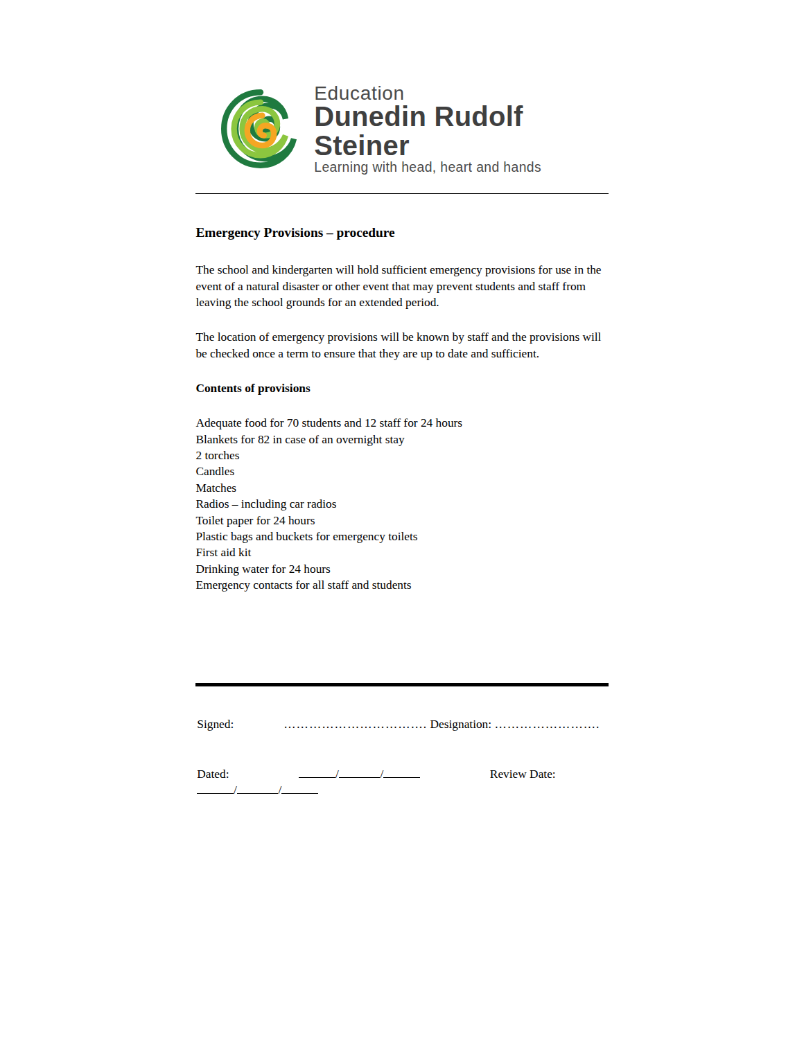Education
Dunedin Rudolf Steiner
Learning with head, heart and hands
Emergency Provisions – procedure
The school and kindergarten will hold sufficient emergency provisions for use in the event of a natural disaster or other event that may prevent students and staff from leaving the school grounds for an extended period.
The location of emergency provisions will be known by staff and the provisions will be checked once a term to ensure that they are up to date and sufficient.
Contents of provisions
Adequate food for 70 students and 12 staff for 24 hours
Blankets for 82 in case of an overnight stay
2 torches
Candles
Matches
Radios – including car radios
Toilet paper for 24 hours
Plastic bags and buckets for emergency toilets
First aid kit
Drinking water for 24 hours
Emergency contacts for all staff and students
Signed: ……………………………. Designation: …………………….
Dated: / / Review Date: / /